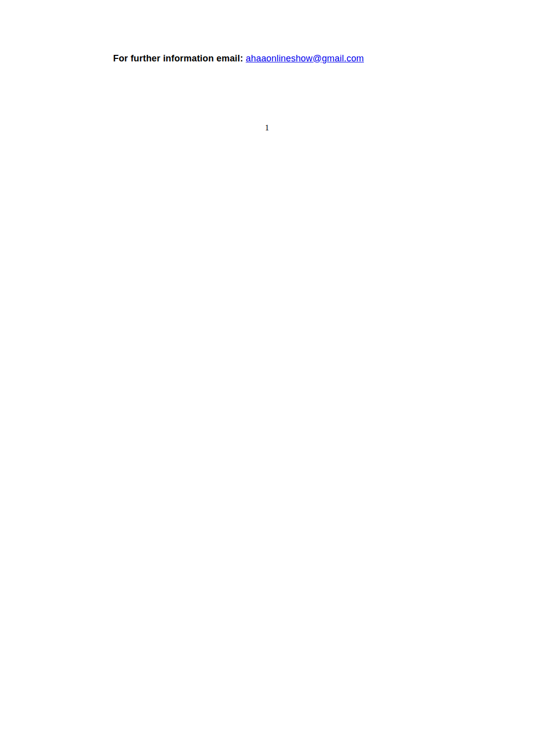For further information email: ahaaonlineshow@gmail.com
1